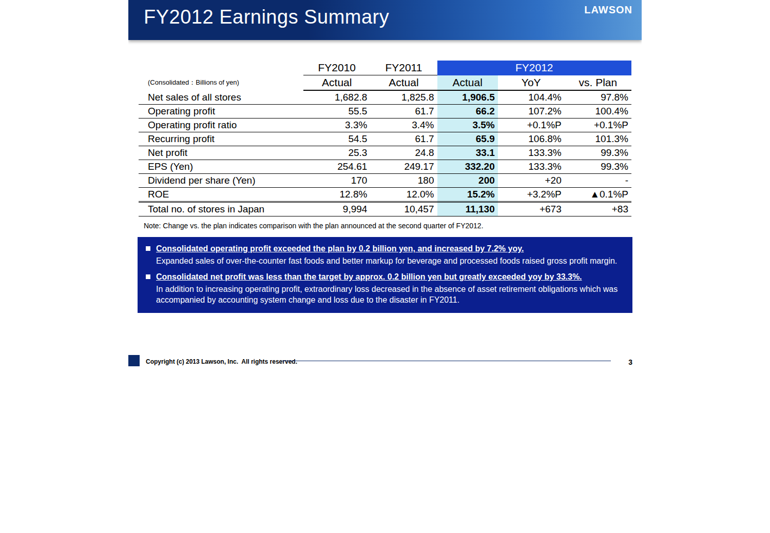FY2012 Earnings Summary
LAWSON
| | FY2010 | FY2011 | FY2012 |
| (Consolidated：Billions of yen) | Actual | Actual | Actual | YoY | vs. Plan |
| Net sales of all stores | 1,682.8 | 1,825.8 | 1,906.5 | 104.4% | 97.8% |
| Operating profit | 55.5 | 61.7 | 66.2 | 107.2% | 100.4% |
| Operating profit ratio | 3.3% | 3.4% | 3.5% | +0.1%P | +0.1%P |
| Recurring profit | 54.5 | 61.7 | 65.9 | 106.8% | 101.3% |
| Net profit | 25.3 | 24.8 | 33.1 | 133.3% | 99.3% |
| EPS (Yen) | 254.61 | 249.17 | 332.20 | 133.3% | 99.3% |
| Dividend per share (Yen) | 170 | 180 | 200 | +20 | - |
| ROE | 12.8% | 12.0% | 15.2% | +3.2%P | ▲0.1%P |
| Total no. of stores in Japan | 9,994 | 10,457 | 11,130 | +673 | +83 |
Note: Change vs. the plan indicates comparison with the plan announced at the second quarter of FY2012.
Consolidated operating profit exceeded the plan by 0.2 billion yen, and increased by 7.2% yoy. Expanded sales of over-the-counter fast foods and better markup for beverage and processed foods raised gross profit margin.
Consolidated net profit was less than the target by approx. 0.2 billion yen but greatly exceeded yoy by 33.3%. In addition to increasing operating profit, extraordinary loss decreased in the absence of asset retirement obligations which was accompanied by accounting system change and loss due to the disaster in FY2011.
Copyright (c) 2013 Lawson, Inc. All rights reserved.
3